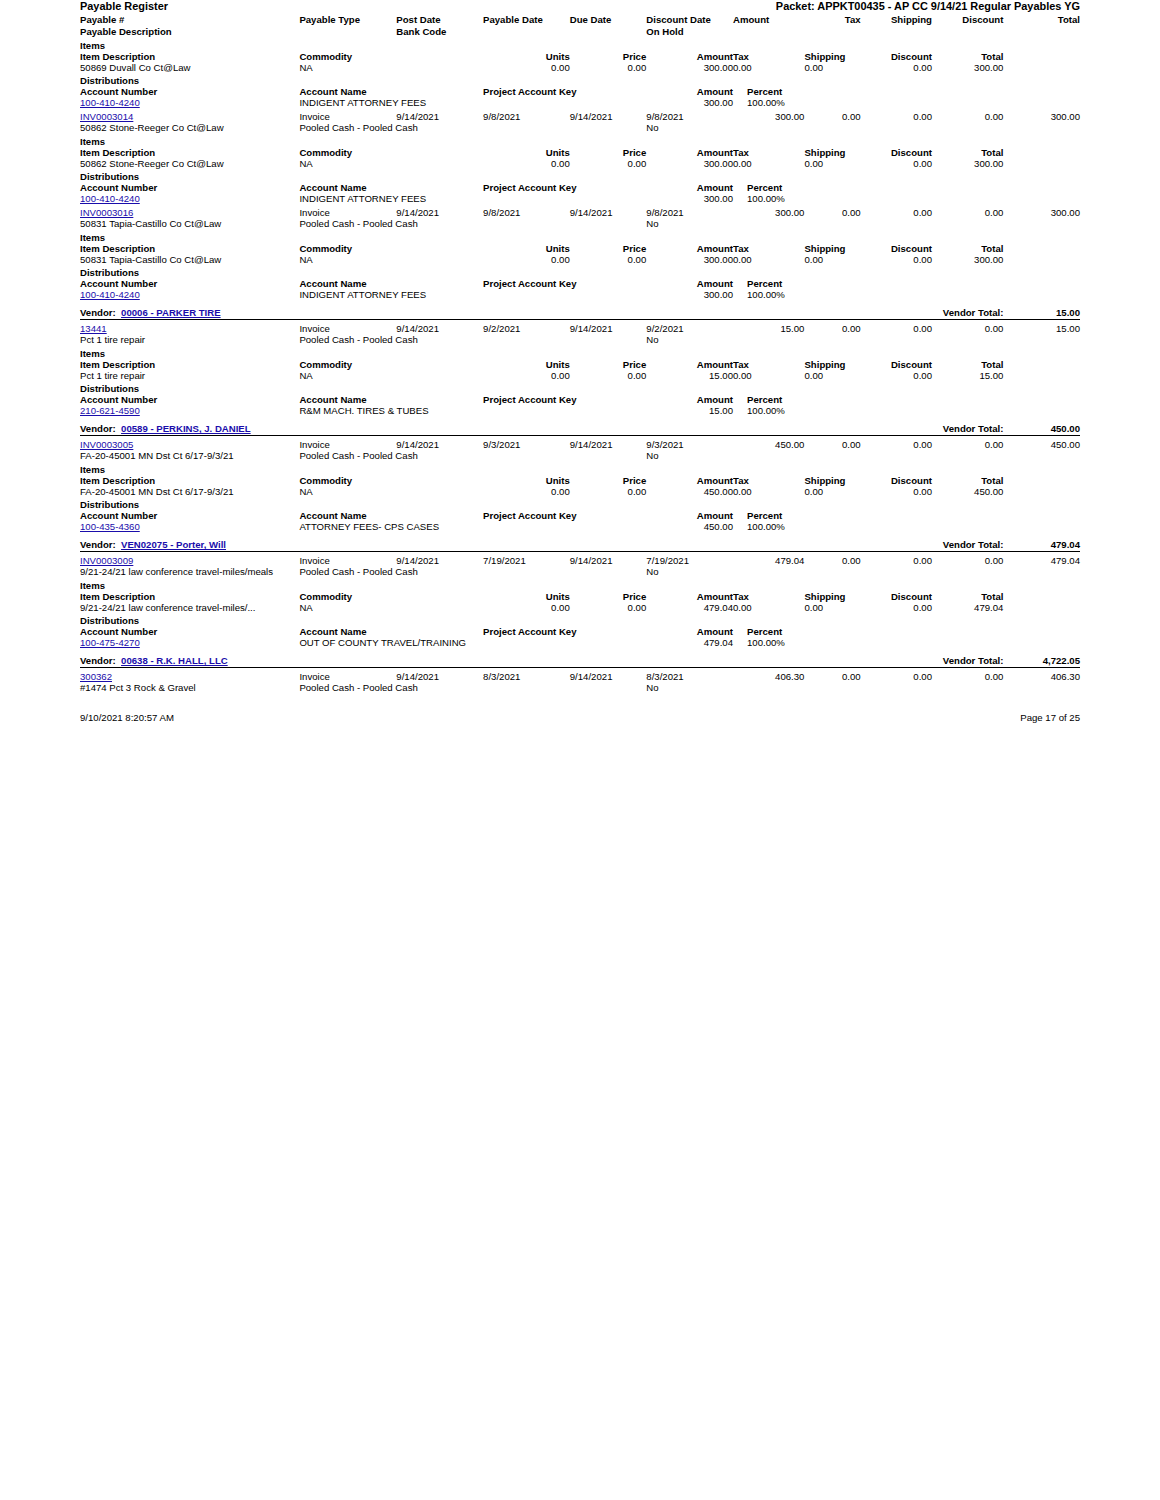Payable Register
Packet: APPKT00435 - AP CC 9/14/21 Regular Payables YG
| Payable # | Payable Type | Post Date | Payable Date | Due Date | Discount Date | Amount | Tax | Shipping | Discount | Total |
| Payable Description | | Bank Code | | | On Hold | | | | | |
| Items | |
| Item Description | Commodity | | Units | Price | Amount | Tax | Shipping | Discount | Total | |
| 50869 Duvall Co Ct@Law | NA | | 0.00 | 0.00 | 300.00 | 0.00 | 0.00 | 0.00 | 300.00 | |
| Distributions | |
| Account Number | Account Name | Project Account Key | Amount | Percent | |
| 100-410-4240 | INDIGENT ATTORNEY FEES | | 300.00 | 100.00% | |
| INV0003014 | Invoice | 9/14/2021 | 9/8/2021 | 9/14/2021 | 9/8/2021 | 300.00 | 0.00 | 0.00 | 0.00 | 300.00 |
| 50862 Stone-Reeger Co Ct@Law | Pooled Cash - Pooled Cash | | No | |
| Items | |
| Item Description | Commodity | | Units | Price | Amount | Tax | Shipping | Discount | Total | |
| 50862 Stone-Reeger Co Ct@Law | NA | | 0.00 | 0.00 | 300.00 | 0.00 | 0.00 | 0.00 | 300.00 | |
| Distributions | |
| Account Number | Account Name | Project Account Key | Amount | Percent | |
| 100-410-4240 | INDIGENT ATTORNEY FEES | | 300.00 | 100.00% | |
| INV0003016 | Invoice | 9/14/2021 | 9/8/2021 | 9/14/2021 | 9/8/2021 | 300.00 | 0.00 | 0.00 | 0.00 | 300.00 |
| 50831 Tapia-Castillo Co Ct@Law | Pooled Cash - Pooled Cash | | No | |
| Items | |
| Item Description | Commodity | | Units | Price | Amount | Tax | Shipping | Discount | Total | |
| 50831 Tapia-Castillo Co Ct@Law | NA | | 0.00 | 0.00 | 300.00 | 0.00 | 0.00 | 0.00 | 300.00 | |
| Distributions | |
| Account Number | Account Name | Project Account Key | Amount | Percent | |
| 100-410-4240 | INDIGENT ATTORNEY FEES | | 300.00 | 100.00% | |
| Vendor: 00006 - PARKER TIRE | Vendor Total: | 15.00 |
| 13441 | Invoice | 9/14/2021 | 9/2/2021 | 9/14/2021 | 9/2/2021 | 15.00 | 0.00 | 0.00 | 0.00 | 15.00 |
| Pct 1 tire repair | Pooled Cash - Pooled Cash | | No | |
| Items | |
| Item Description | Commodity | | Units | Price | Amount | Tax | Shipping | Discount | Total | |
| Pct 1 tire repair | NA | | 0.00 | 0.00 | 15.00 | 0.00 | 0.00 | 0.00 | 15.00 | |
| Distributions | |
| Account Number | Account Name | Project Account Key | Amount | Percent | |
| 210-621-4590 | R&M MACH. TIRES & TUBES | | 15.00 | 100.00% | |
| Vendor: 00589 - PERKINS, J. DANIEL | Vendor Total: | 450.00 |
| INV0003005 | Invoice | 9/14/2021 | 9/3/2021 | 9/14/2021 | 9/3/2021 | 450.00 | 0.00 | 0.00 | 0.00 | 450.00 |
| FA-20-45001 MN Dst Ct 6/17-9/3/21 | Pooled Cash - Pooled Cash | | No | |
| Items | |
| Item Description | Commodity | | Units | Price | Amount | Tax | Shipping | Discount | Total | |
| FA-20-45001 MN Dst Ct 6/17-9/3/21 | NA | | 0.00 | 0.00 | 450.00 | 0.00 | 0.00 | 0.00 | 450.00 | |
| Distributions | |
| Account Number | Account Name | Project Account Key | Amount | Percent | |
| 100-435-4360 | ATTORNEY FEES- CPS CASES | | 450.00 | 100.00% | |
| Vendor: VEN02075 - Porter, Will | Vendor Total: | 479.04 |
| INV0003009 | Invoice | 9/14/2021 | 7/19/2021 | 9/14/2021 | 7/19/2021 | 479.04 | 0.00 | 0.00 | 0.00 | 479.04 |
| 9/21-24/21 law conference travel-miles/meals | Pooled Cash - Pooled Cash | | No | |
| Items | |
| Item Description | Commodity | | Units | Price | Amount | Tax | Shipping | Discount | Total | |
| 9/21-24/21 law conference travel-miles/... | NA | | 0.00 | 0.00 | 479.04 | 0.00 | 0.00 | 0.00 | 479.04 | |
| Distributions | |
| Account Number | Account Name | Project Account Key | Amount | Percent | |
| 100-475-4270 | OUT OF COUNTY TRAVEL/TRAINING | | 479.04 | 100.00% | |
| Vendor: 00638 - R.K. HALL, LLC | Vendor Total: | 4,722.05 |
| 300362 | Invoice | 9/14/2021 | 8/3/2021 | 9/14/2021 | 8/3/2021 | 406.30 | 0.00 | 0.00 | 0.00 | 406.30 |
| #1474 Pct 3 Rock & Gravel | Pooled Cash - Pooled Cash | | No | |
9/10/2021 8:20:57 AM
Page 17 of 25